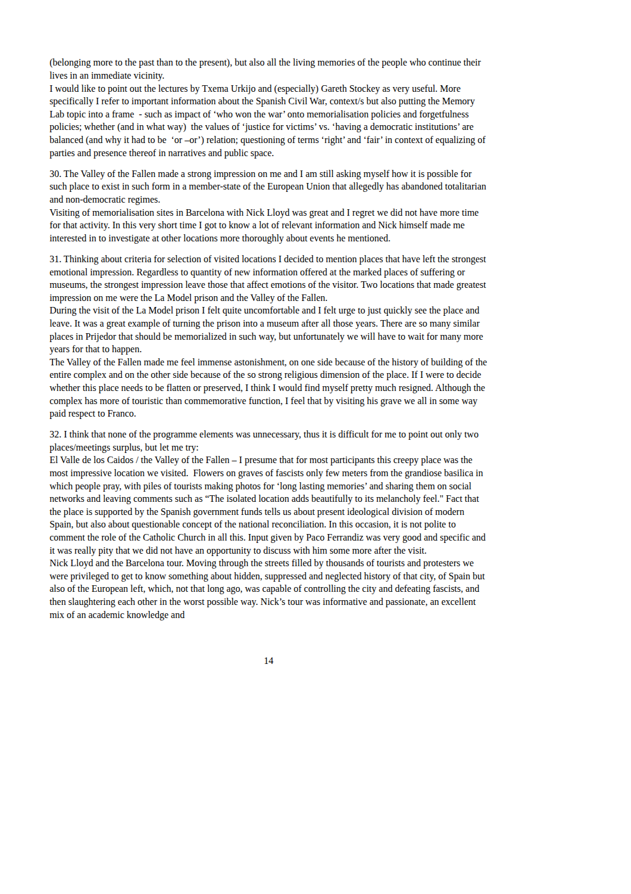(belonging more to the past than to the present), but also all the living memories of the people who continue their lives in an immediate vicinity.
I would like to point out the lectures by Txema Urkijo and (especially) Gareth Stockey as very useful. More specifically I refer to important information about the Spanish Civil War, context/s but also putting the Memory Lab topic into a frame - such as impact of ‘who won the war’ onto memorialisation policies and forgetfulness policies; whether (and in what way) the values of ‘justice for victims’ vs. ‘having a democratic institutions’ are balanced (and why it had to be ‘or –or’) relation; questioning of terms ‘right’ and ‘fair’ in context of equalizing of parties and presence thereof in narratives and public space.
30. The Valley of the Fallen made a strong impression on me and I am still asking myself how it is possible for such place to exist in such form in a member-state of the European Union that allegedly has abandoned totalitarian and non-democratic regimes.
Visiting of memorialisation sites in Barcelona with Nick Lloyd was great and I regret we did not have more time for that activity. In this very short time I got to know a lot of relevant information and Nick himself made me interested in to investigate at other locations more thoroughly about events he mentioned.
31. Thinking about criteria for selection of visited locations I decided to mention places that have left the strongest emotional impression. Regardless to quantity of new information offered at the marked places of suffering or museums, the strongest impression leave those that affect emotions of the visitor. Two locations that made greatest impression on me were the La Model prison and the Valley of the Fallen.
During the visit of the La Model prison I felt quite uncomfortable and I felt urge to just quickly see the place and leave. It was a great example of turning the prison into a museum after all those years. There are so many similar places in Prijedor that should be memorialized in such way, but unfortunately we will have to wait for many more years for that to happen.
The Valley of the Fallen made me feel immense astonishment, on one side because of the history of building of the entire complex and on the other side because of the so strong religious dimension of the place. If I were to decide whether this place needs to be flatten or preserved, I think I would find myself pretty much resigned. Although the complex has more of touristic than commemorative function, I feel that by visiting his grave we all in some way paid respect to Franco.
32. I think that none of the programme elements was unnecessary, thus it is difficult for me to point out only two places/meetings surplus, but let me try:
El Valle de los Caidos / the Valley of the Fallen – I presume that for most participants this creepy place was the most impressive location we visited. Flowers on graves of fascists only few meters from the grandiose basilica in which people pray, with piles of tourists making photos for ‘long lasting memories’ and sharing them on social networks and leaving comments such as “The isolated location adds beautifully to its melancholy feel." Fact that the place is supported by the Spanish government funds tells us about present ideological division of modern Spain, but also about questionable concept of the national reconciliation. In this occasion, it is not polite to comment the role of the Catholic Church in all this. Input given by Paco Ferrandiz was very good and specific and it was really pity that we did not have an opportunity to discuss with him some more after the visit.
Nick Lloyd and the Barcelona tour. Moving through the streets filled by thousands of tourists and protesters we were privileged to get to know something about hidden, suppressed and neglected history of that city, of Spain but also of the European left, which, not that long ago, was capable of controlling the city and defeating fascists, and then slaughtering each other in the worst possible way. Nick’s tour was informative and passionate, an excellent mix of an academic knowledge and
14